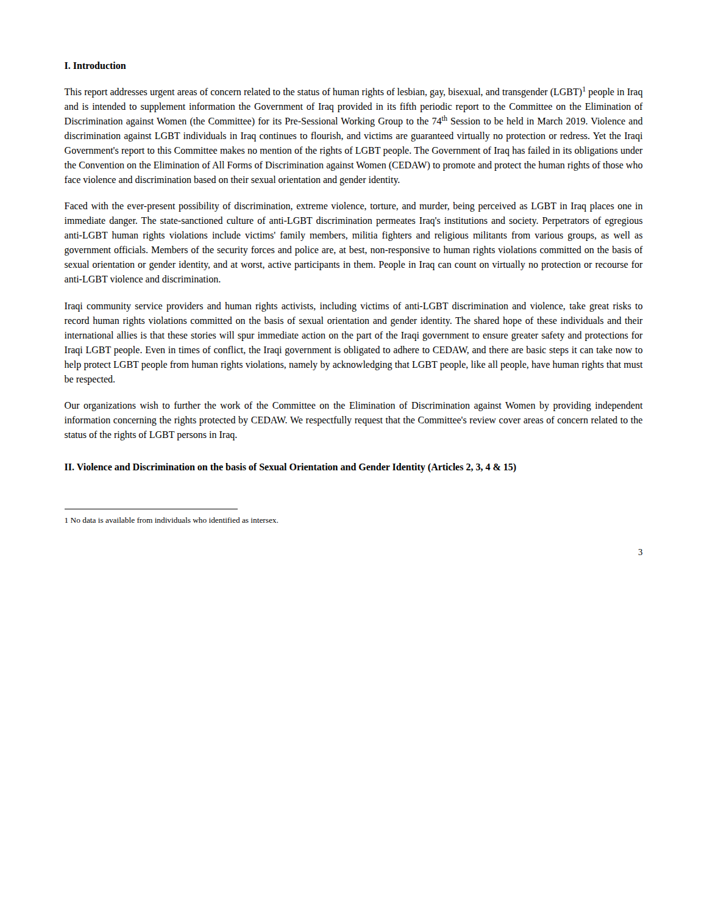I. Introduction
This report addresses urgent areas of concern related to the status of human rights of lesbian, gay, bisexual, and transgender (LGBT)1 people in Iraq and is intended to supplement information the Government of Iraq provided in its fifth periodic report to the Committee on the Elimination of Discrimination against Women (the Committee) for its Pre-Sessional Working Group to the 74th Session to be held in March 2019. Violence and discrimination against LGBT individuals in Iraq continues to flourish, and victims are guaranteed virtually no protection or redress. Yet the Iraqi Government's report to this Committee makes no mention of the rights of LGBT people. The Government of Iraq has failed in its obligations under the Convention on the Elimination of All Forms of Discrimination against Women (CEDAW) to promote and protect the human rights of those who face violence and discrimination based on their sexual orientation and gender identity.
Faced with the ever-present possibility of discrimination, extreme violence, torture, and murder, being perceived as LGBT in Iraq places one in immediate danger. The state-sanctioned culture of anti-LGBT discrimination permeates Iraq's institutions and society. Perpetrators of egregious anti-LGBT human rights violations include victims' family members, militia fighters and religious militants from various groups, as well as government officials. Members of the security forces and police are, at best, non-responsive to human rights violations committed on the basis of sexual orientation or gender identity, and at worst, active participants in them. People in Iraq can count on virtually no protection or recourse for anti-LGBT violence and discrimination.
Iraqi community service providers and human rights activists, including victims of anti-LGBT discrimination and violence, take great risks to record human rights violations committed on the basis of sexual orientation and gender identity. The shared hope of these individuals and their international allies is that these stories will spur immediate action on the part of the Iraqi government to ensure greater safety and protections for Iraqi LGBT people. Even in times of conflict, the Iraqi government is obligated to adhere to CEDAW, and there are basic steps it can take now to help protect LGBT people from human rights violations, namely by acknowledging that LGBT people, like all people, have human rights that must be respected.
Our organizations wish to further the work of the Committee on the Elimination of Discrimination against Women by providing independent information concerning the rights protected by CEDAW. We respectfully request that the Committee's review cover areas of concern related to the status of the rights of LGBT persons in Iraq.
II. Violence and Discrimination on the basis of Sexual Orientation and Gender Identity (Articles 2, 3, 4 & 15)
1 No data is available from individuals who identified as intersex.
3